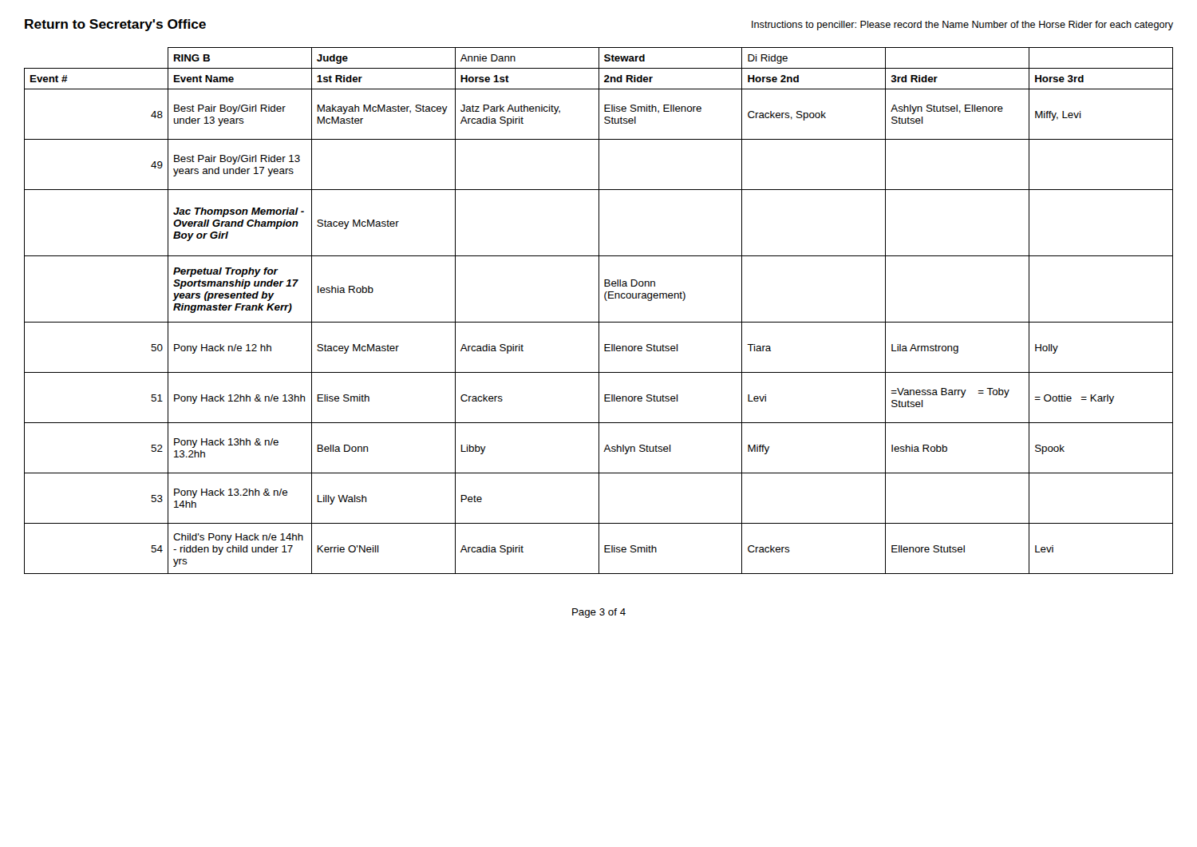Return to Secretary's Office
Instructions to penciller: Please record the Name Number of the Horse Rider for each category
| | RING B | Judge | Annie Dann | Steward | Di Ridge | | |
| Event # | Event Name | 1st Rider | Horse 1st | 2nd Rider | Horse 2nd | 3rd Rider | Horse 3rd |
| 48 | Best Pair Boy/Girl Rider under 13 years | Makayah McMaster, Stacey McMaster | Jatz Park Authenicity, Arcadia Spirit | Elise Smith, Ellenore Stutsel | Crackers, Spook | Ashlyn Stutsel, Ellenore Stutsel | Miffy, Levi |
| 49 | Best Pair Boy/Girl Rider 13 years and under 17 years | | | | | | |
| | Jac Thompson Memorial - Overall Grand Champion Boy or Girl | Stacey McMaster | | | | | |
| | Perpetual Trophy for Sportsmanship under 17 years (presented by Ringmaster Frank Kerr) | Ieshia Robb | | Bella Donn (Encouragement) | | | |
| 50 | Pony Hack n/e 12 hh | Stacey McMaster | Arcadia Spirit | Ellenore Stutsel | Tiara | Lila Armstrong | Holly |
| 51 | Pony Hack 12hh & n/e 13hh | Elise Smith | Crackers | Ellenore Stutsel | Levi | =Vanessa Barry = Toby Stutsel | = Oottie = Karly |
| 52 | Pony Hack 13hh & n/e 13.2hh | Bella Donn | Libby | Ashlyn Stutsel | Miffy | Ieshia Robb | Spook |
| 53 | Pony Hack 13.2hh & n/e 14hh | Lilly Walsh | Pete | | | | |
| 54 | Child's Pony Hack n/e 14hh - ridden by child under 17 yrs | Kerrie O'Neill | Arcadia Spirit | Elise Smith | Crackers | Ellenore Stutsel | Levi |
Page 3 of 4